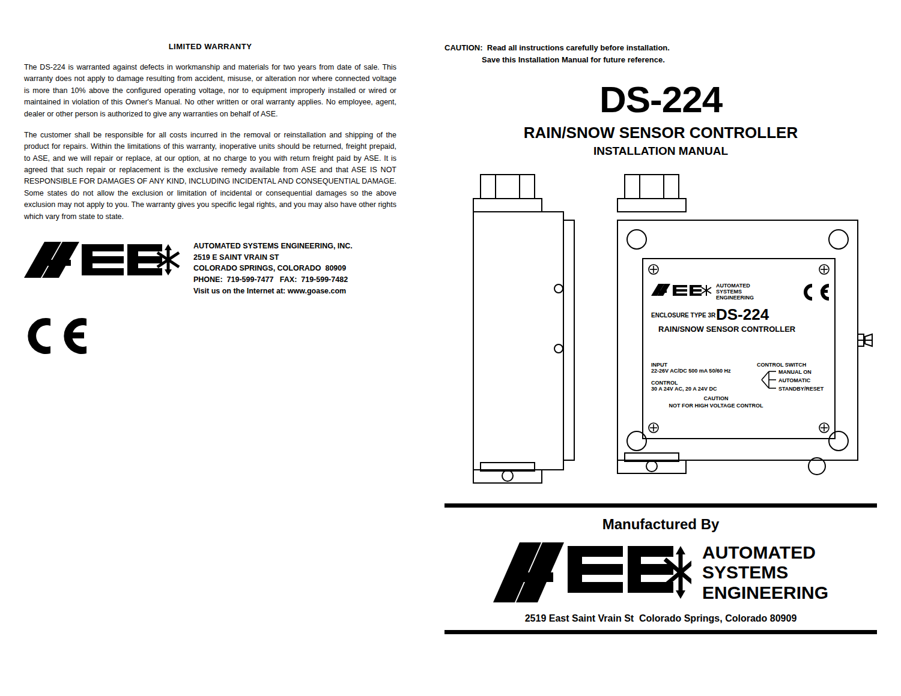LIMITED WARRANTY
The DS-224 is warranted against defects in workmanship and materials for two years from date of sale. This warranty does not apply to damage resulting from accident, misuse, or alteration nor where connected voltage is more than 10% above the configured operating voltage, nor to equipment improperly installed or wired or maintained in violation of this Owner's Manual. No other written or oral warranty applies. No employee, agent, dealer or other person is authorized to give any warranties on behalf of ASE.
The customer shall be responsible for all costs incurred in the removal or reinstallation and shipping of the product for repairs. Within the limitations of this warranty, inoperative units should be returned, freight prepaid, to ASE, and we will repair or replace, at our option, at no charge to you with return freight paid by ASE. It is agreed that such repair or replacement is the exclusive remedy available from ASE and that ASE IS NOT RESPONSIBLE FOR DAMAGES OF ANY KIND, INCLUDING INCIDENTAL AND CONSEQUENTIAL DAMAGE. Some states do not allow the exclusion or limitation of incidental or consequential damages so the above exclusion may not apply to you. The warranty gives you specific legal rights, and you may also have other rights which vary from state to state.
AUTOMATED SYSTEMS ENGINEERING, INC.
2519 E SAINT VRAIN ST
COLORADO SPRINGS, COLORADO 80909
PHONE: 719-599-7477 FAX: 719-599-7482
Visit us on the Internet at: www.goase.com
CAUTION: Read all instructions carefully before installation. Save this Installation Manual for future reference.
DS-224
RAIN/SNOW SENSOR CONTROLLER
INSTALLATION MANUAL
AUTOMATED SYSTEMS ENGINEERING ENCLOSURE TYPE 3R DS-224 RAIN/SNOW SENSOR CONTROLLER INPUT 22-26V AC/DC 500 mA 50/60 Hz CONTROL 30 A 24V AC, 20 A 24V DC CONTROL SWITCH MANUAL ON AUTOMATIC STANDBY/RESET CAUTION NOT FOR HIGH VOLTAGE CONTROL
Manufactured By
AUTOMATED
SYSTEMS
ENGINEERING
2519 East Saint Vrain St Colorado Springs, Colorado 80909